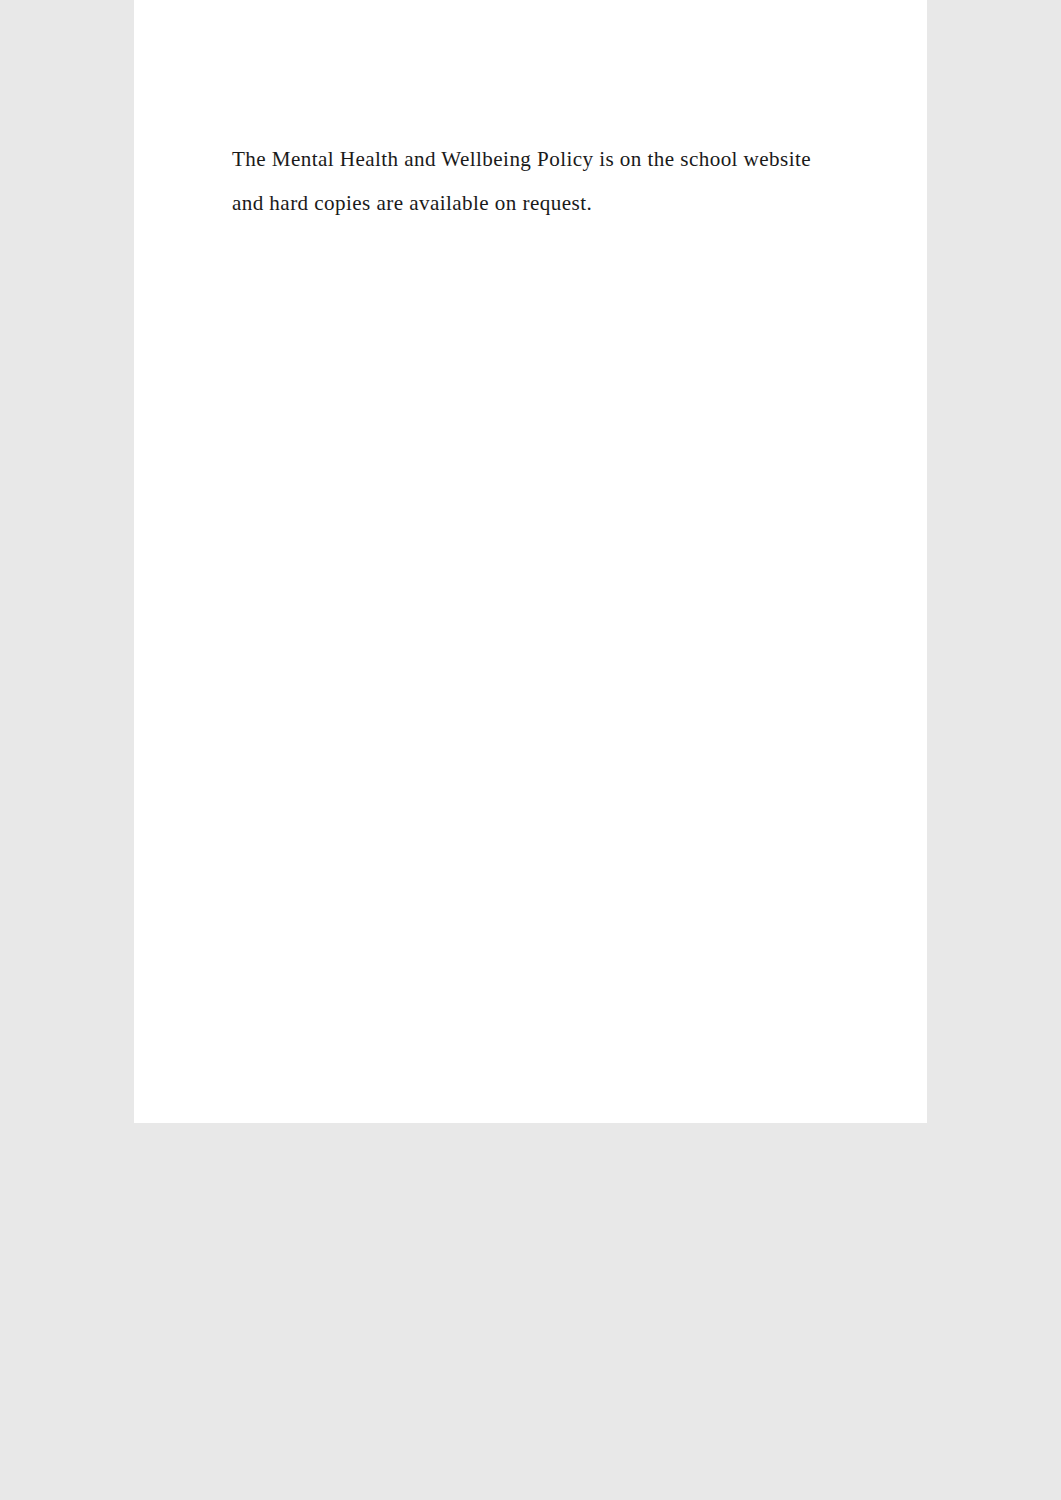The Mental Health and Wellbeing Policy is on the school website and hard copies are available on request.